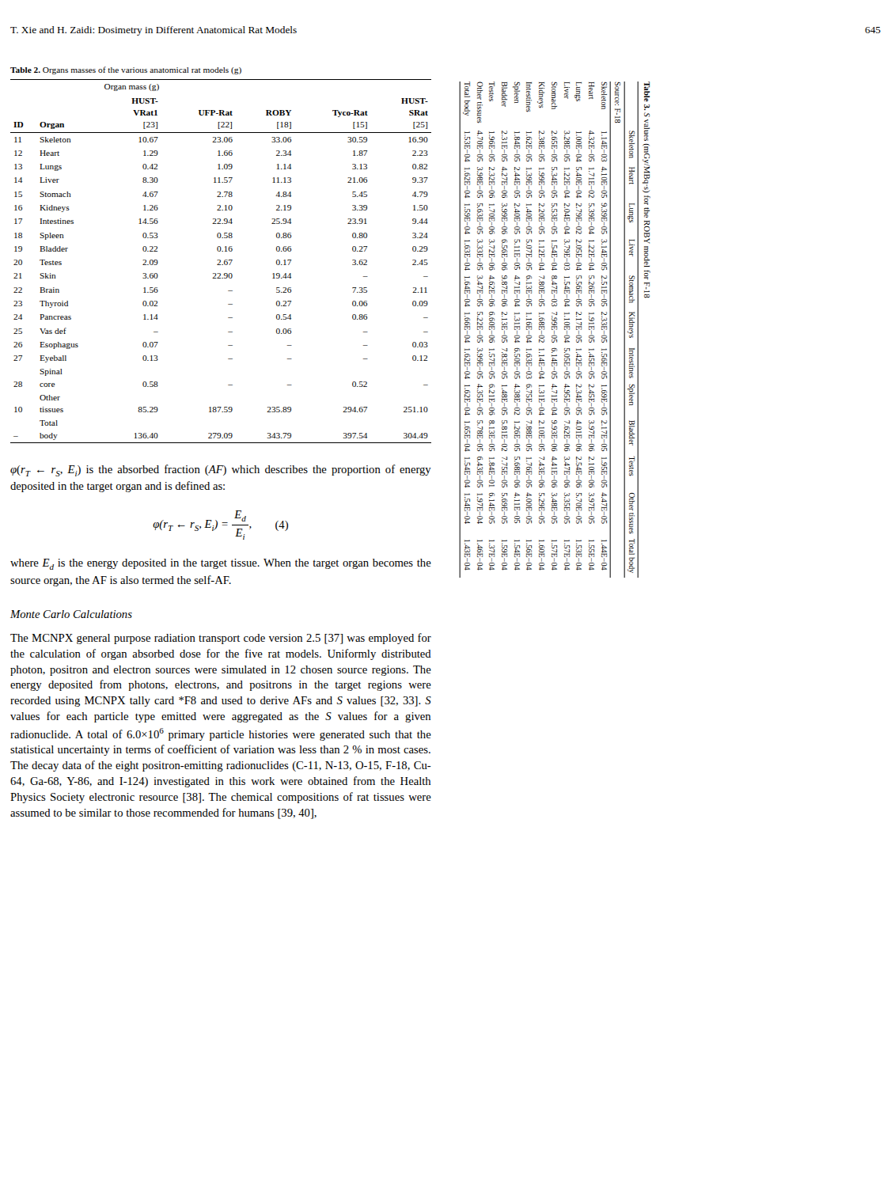T. Xie and H. Zaidi: Dosimetry in Different Anatomical Rat Models
645
Table 2. Organs masses of the various anatomical rat models (g)
| ID | Organ | Organ mass (g) |
| --- | --- | --- |
| HUST- VRat1 [23] | UFP-Rat [22] | ROBY [18] | Tyco-Rat [15] | HUST- SRat [25] |
| 11 | Skeleton | 10.67 | 23.06 | 33.06 | 30.59 | 16.90 |
| 12 | Heart | 1.29 | 1.66 | 2.34 | 1.87 | 2.23 |
| 13 | Lungs | 0.42 | 1.09 | 1.14 | 3.13 | 0.82 |
| 14 | Liver | 8.30 | 11.57 | 11.13 | 21.06 | 9.37 |
| 15 | Stomach | 4.67 | 2.78 | 4.84 | 5.45 | 4.79 |
| 16 | Kidneys | 1.26 | 2.10 | 2.19 | 3.39 | 1.50 |
| 17 | Intestines | 14.56 | 22.94 | 25.94 | 23.91 | 9.44 |
| 18 | Spleen | 0.53 | 0.58 | 0.86 | 0.80 | 3.24 |
| 19 | Bladder | 0.22 | 0.16 | 0.66 | 0.27 | 0.29 |
| 20 | Testes | 2.09 | 2.67 | 0.17 | 3.62 | 2.45 |
| 21 | Skin | 3.60 | 22.90 | 19.44 | – | – |
| 22 | Brain | 1.56 | – | 5.26 | 7.35 | 2.11 |
| 23 | Thyroid | 0.02 | – | 0.27 | 0.06 | 0.09 |
| 24 | Pancreas | 1.14 | – | 0.54 | 0.86 | – |
| 25 | Vas def | – | – | 0.06 | – | – |
| 26 | Esophagus | 0.07 | – | – | – | 0.03 |
| 27 | Eyeball | 0.13 | – | – | – | 0.12 |
| 28 | Spinal core | 0.58 | – | – | 0.52 | – |
| 10 | Other tissues | 85.29 | 187.59 | 235.89 | 294.67 | 251.10 |
| – | Total body | 136.40 | 279.09 | 343.79 | 397.54 | 304.49 |
φ(rT ← rS, Ei) is the absorbed fraction (AF) which describes the proportion of energy deposited in the target organ and is defined as:
φ(rT ← rS, Ei) = Ed Ei, (4)
where Ed is the energy deposited in the target tissue. When the target organ becomes the source organ, the AF is also termed the self-AF.
Monte Carlo Calculations
The MCNPX general purpose radiation transport code version 2.5 [37] was employed for the calculation of organ absorbed dose for the five rat models. Uniformly distributed photon, positron and electron sources were simulated in 12 chosen source regions. The energy deposited from photons, electrons, and positrons in the target regions were recorded using MCNPX tally card *F8 and used to derive AFs and S values [32, 33]. S values for each particle type emitted were aggregated as the S values for a given radionuclide. A total of 6.0×106 primary particle histories were generated such that the statistical uncertainty in terms of coefficient of variation was less than 2 % in most cases. The decay data of the eight positron-emitting radionuclides (C-11, N-13, O-15, F-18, Cu-64, Ga-68, Y-86, and I-124) investigated in this work were obtained from the Health Physics Society electronic resource [38]. The chemical compositions of rat tissues were assumed to be similar to those recommended for humans [39, 40],
Table 3. S values (mGy/MBq·s) for the ROBY model for F-18
| Source: F-18 |
| | Skeleton | Heart | Lungs | Liver | Stomach | Kidneys | Intestines | Spleen | Bladder | Testes | Other tissues | Total body |
| Skeleton | 1.14E−03 | 4.10E−05 | 9.39E−05 | 3.14E−05 | 2.51E−05 | 2.33E−05 | 1.56E−05 | 1.69E−05 | 2.17E−05 | 1.95E−05 | 4.47E−05 | 1.44E−04 |
| Heart | 4.32E−05 | 1.71E−02 | 5.39E−04 | 1.22E−04 | 5.26E−05 | 1.91E−05 | 1.45E−05 | 2.45E−05 | 3.97E−06 | 2.10E−06 | 3.97E−05 | 1.55E−04 |
| Lungs | 1.00E−04 | 5.40E−04 | 2.79E−02 | 2.05E−04 | 5.56E−05 | 2.17E−05 | 1.42E−05 | 2.34E−05 | 4.01E−06 | 2.54E−06 | 5.70E−05 | 1.53E−04 |
| Liver | 3.28E−05 | 1.22E−04 | 2.04E−04 | 3.79E−03 | 1.54E−04 | 1.10E−04 | 5.05E−05 | 4.95E−05 | 7.62E−06 | 3.47E−06 | 3.35E−05 | 1.57E−04 |
| Stomach | 2.65E−05 | 5.34E−05 | 5.53E−05 | 1.54E−04 | 8.47E−03 | 7.99E−05 | 6.14E−05 | 4.71E−04 | 9.93E−06 | 4.41E−06 | 3.48E−05 | 1.57E−04 |
| Kidneys | 2.38E−05 | 1.99E−05 | 2.20E−05 | 1.12E−04 | 7.80E−05 | 1.68E−02 | 1.14E−04 | 1.31E−04 | 2.10E−05 | 7.43E−06 | 5.29E−05 | 1.60E−04 |
| Intestines | 1.62E−05 | 1.39E−05 | 1.40E−05 | 5.07E−05 | 6.13E−05 | 1.16E−04 | 1.63E−03 | 6.75E−05 | 7.88E−05 | 1.76E−05 | 4.00E−05 | 1.56E−04 |
| Spleen | 1.84E−05 | 2.44E−05 | 2.40E−05 | 5.11E−05 | 4.71E−04 | 1.31E−04 | 6.50E−05 | 4.38E−02 | 1.26E−05 | 5.68E−06 | 4.11E−05 | 1.54E−04 |
| Bladder | 2.31E−05 | 4.27E−06 | 3.99E−06 | 6.56E−06 | 9.87E−06 | 2.13E−05 | 7.83E−05 | 1.48E−05 | 5.81E−02 | 7.75E−05 | 5.69E−05 | 1.59E−04 |
| Testes | 1.96E−05 | 2.32E−06 | 1.70E−06 | 3.72E−06 | 4.62E−06 | 6.60E−06 | 1.57E−05 | 6.21E−06 | 8.13E−05 | 1.84E−01 | 6.14E−05 | 1.37E−04 |
| Other tissues | 4.70E−05 | 3.98E−05 | 5.63E−05 | 3.33E−05 | 3.47E−05 | 5.22E−05 | 3.99E−05 | 4.35E−05 | 5.78E−05 | 6.43E−05 | 1.97E−04 | 1.46E−04 |
| Total body | 1.53E−04 | 1.62E−04 | 1.59E−04 | 1.63E−04 | 1.64E−04 | 1.66E−04 | 1.62E−04 | 1.62E−04 | 1.65E−04 | 1.54E−04 | 1.54E−04 | 1.43E−04 |